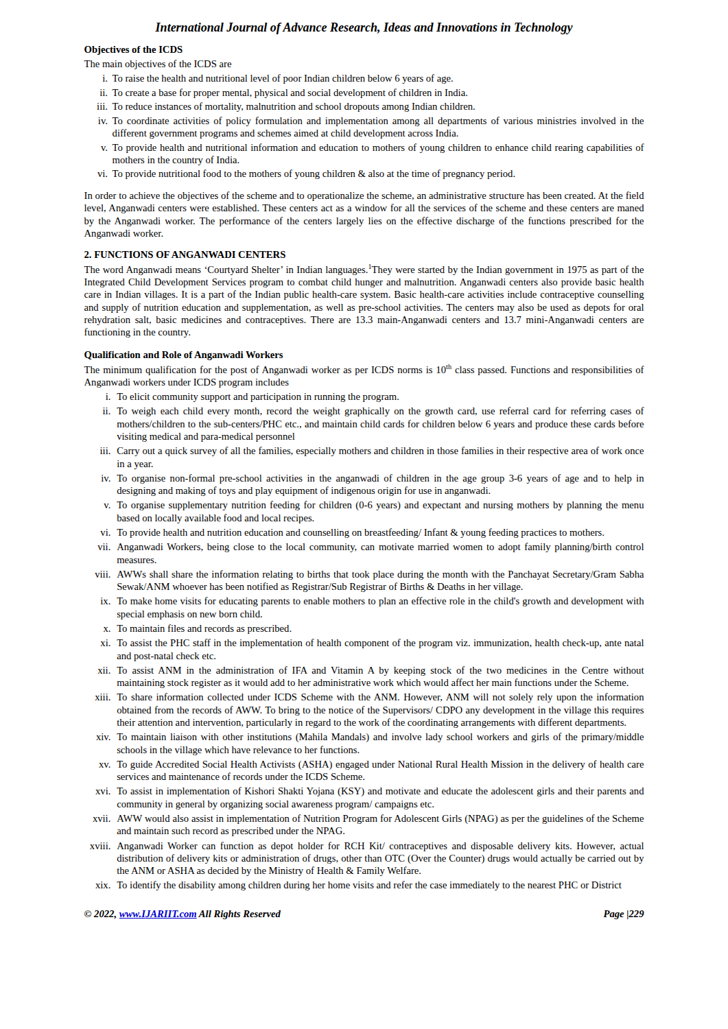International Journal of Advance Research, Ideas and Innovations in Technology
Objectives of the ICDS
The main objectives of the ICDS are
To raise the health and nutritional level of poor Indian children below 6 years of age.
To create a base for proper mental, physical and social development of children in India.
To reduce instances of mortality, malnutrition and school dropouts among Indian children.
To coordinate activities of policy formulation and implementation among all departments of various ministries involved in the different government programs and schemes aimed at child development across India.
To provide health and nutritional information and education to mothers of young children to enhance child rearing capabilities of mothers in the country of India.
To provide nutritional food to the mothers of young children & also at the time of pregnancy period.
In order to achieve the objectives of the scheme and to operationalize the scheme, an administrative structure has been created. At the field level, Anganwadi centers were established. These centers act as a window for all the services of the scheme and these centers are maned by the Anganwadi worker. The performance of the centers largely lies on the effective discharge of the functions prescribed for the Anganwadi worker.
2. FUNCTIONS OF ANGANWADI CENTERS
The word Anganwadi means ‘Courtyard Shelter’ in Indian languages.1They were started by the Indian government in 1975 as part of the Integrated Child Development Services program to combat child hunger and malnutrition. Anganwadi centers also provide basic health care in Indian villages. It is a part of the Indian public health-care system. Basic health-care activities include contraceptive counselling and supply of nutrition education and supplementation, as well as pre-school activities. The centers may also be used as depots for oral rehydration salt, basic medicines and contraceptives. There are 13.3 main-Anganwadi centers and 13.7 mini-Anganwadi centers are functioning in the country.
Qualification and Role of Anganwadi Workers
The minimum qualification for the post of Anganwadi worker as per ICDS norms is 10th class passed. Functions and responsibilities of Anganwadi workers under ICDS program includes
To elicit community support and participation in running the program.
To weigh each child every month, record the weight graphically on the growth card, use referral card for referring cases of mothers/children to the sub-centers/PHC etc., and maintain child cards for children below 6 years and produce these cards before visiting medical and para-medical personnel
Carry out a quick survey of all the families, especially mothers and children in those families in their respective area of work once in a year.
To organise non-formal pre-school activities in the anganwadi of children in the age group 3-6 years of age and to help in designing and making of toys and play equipment of indigenous origin for use in anganwadi.
To organise supplementary nutrition feeding for children (0-6 years) and expectant and nursing mothers by planning the menu based on locally available food and local recipes.
To provide health and nutrition education and counselling on breastfeeding/ Infant & young feeding practices to mothers.
Anganwadi Workers, being close to the local community, can motivate married women to adopt family planning/birth control measures.
AWWs shall share the information relating to births that took place during the month with the Panchayat Secretary/Gram Sabha Sewak/ANM whoever has been notified as Registrar/Sub Registrar of Births & Deaths in her village.
To make home visits for educating parents to enable mothers to plan an effective role in the child's growth and development with special emphasis on new born child.
To maintain files and records as prescribed.
To assist the PHC staff in the implementation of health component of the program viz. immunization, health check-up, ante natal and post-natal check etc.
To assist ANM in the administration of IFA and Vitamin A by keeping stock of the two medicines in the Centre without maintaining stock register as it would add to her administrative work which would affect her main functions under the Scheme.
To share information collected under ICDS Scheme with the ANM. However, ANM will not solely rely upon the information obtained from the records of AWW. To bring to the notice of the Supervisors/ CDPO any development in the village this requires their attention and intervention, particularly in regard to the work of the coordinating arrangements with different departments.
To maintain liaison with other institutions (Mahila Mandals) and involve lady school workers and girls of the primary/middle schools in the village which have relevance to her functions.
To guide Accredited Social Health Activists (ASHA) engaged under National Rural Health Mission in the delivery of health care services and maintenance of records under the ICDS Scheme.
To assist in implementation of Kishori Shakti Yojana (KSY) and motivate and educate the adolescent girls and their parents and community in general by organizing social awareness program/ campaigns etc.
AWW would also assist in implementation of Nutrition Program for Adolescent Girls (NPAG) as per the guidelines of the Scheme and maintain such record as prescribed under the NPAG.
Anganwadi Worker can function as depot holder for RCH Kit/ contraceptives and disposable delivery kits. However, actual distribution of delivery kits or administration of drugs, other than OTC (Over the Counter) drugs would actually be carried out by the ANM or ASHA as decided by the Ministry of Health & Family Welfare.
To identify the disability among children during her home visits and refer the case immediately to the nearest PHC or District
© 2022, www.IJARIIT.com All Rights Reserved
Page |229